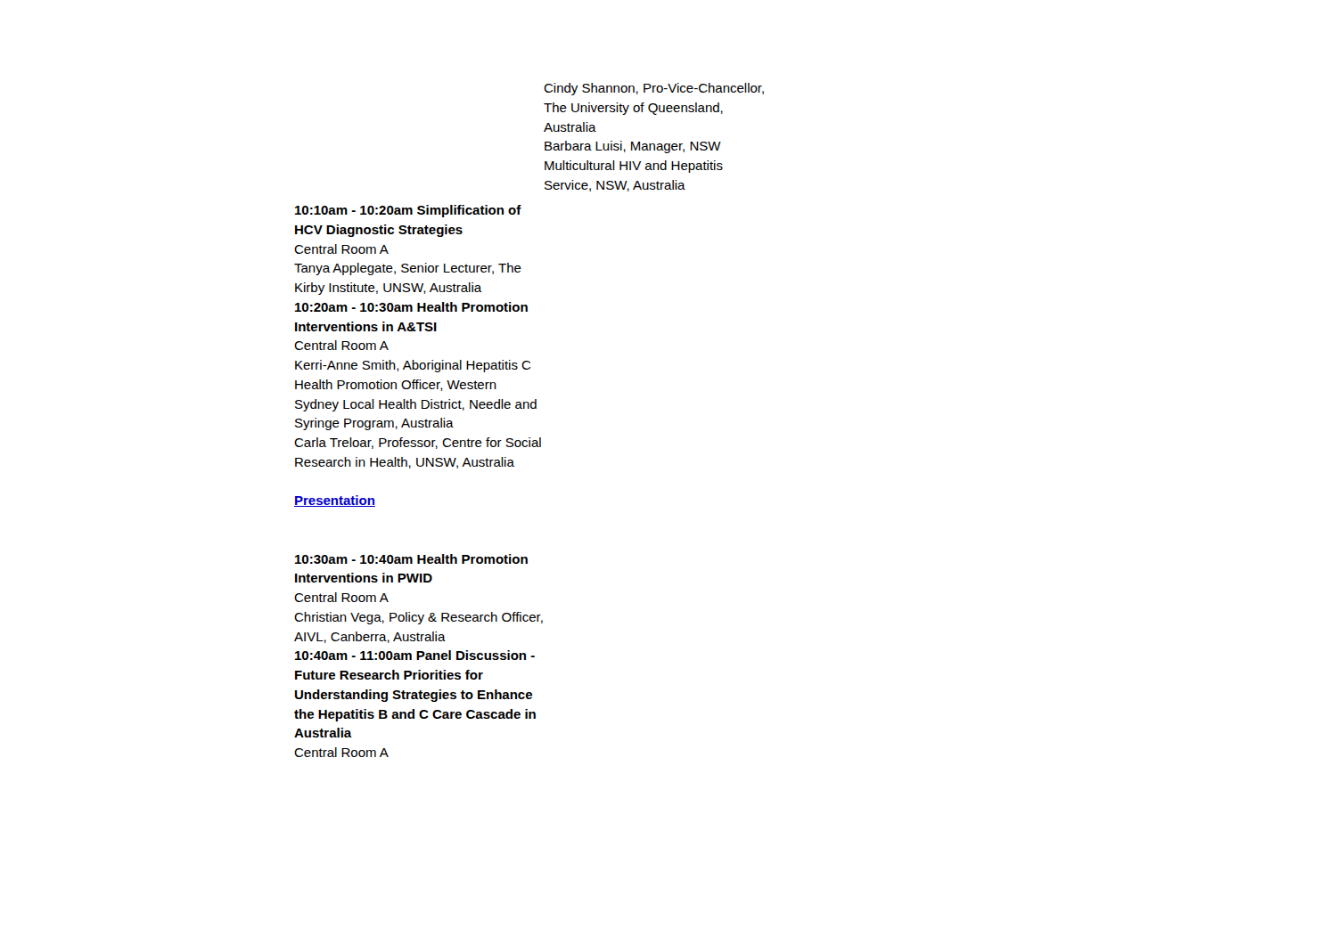Cindy Shannon, Pro-Vice-Chancellor, The University of Queensland, Australia
Barbara Luisi, Manager, NSW Multicultural HIV and Hepatitis Service, NSW, Australia
10:10am - 10:20am Simplification of HCV Diagnostic Strategies
Central Room A
Tanya Applegate, Senior Lecturer, The Kirby Institute, UNSW, Australia
10:20am - 10:30am Health Promotion Interventions in A&TSI
Central Room A
Kerri-Anne Smith, Aboriginal Hepatitis C Health Promotion Officer, Western Sydney Local Health District, Needle and Syringe Program, Australia
Carla Treloar, Professor, Centre for Social Research in Health, UNSW, Australia
Presentation
10:30am - 10:40am Health Promotion Interventions in PWID
Central Room A
Christian Vega, Policy & Research Officer, AIVL, Canberra, Australia
10:40am - 11:00am Panel Discussion - Future Research Priorities for Understanding Strategies to Enhance the Hepatitis B and C Care Cascade in Australia
Central Room A